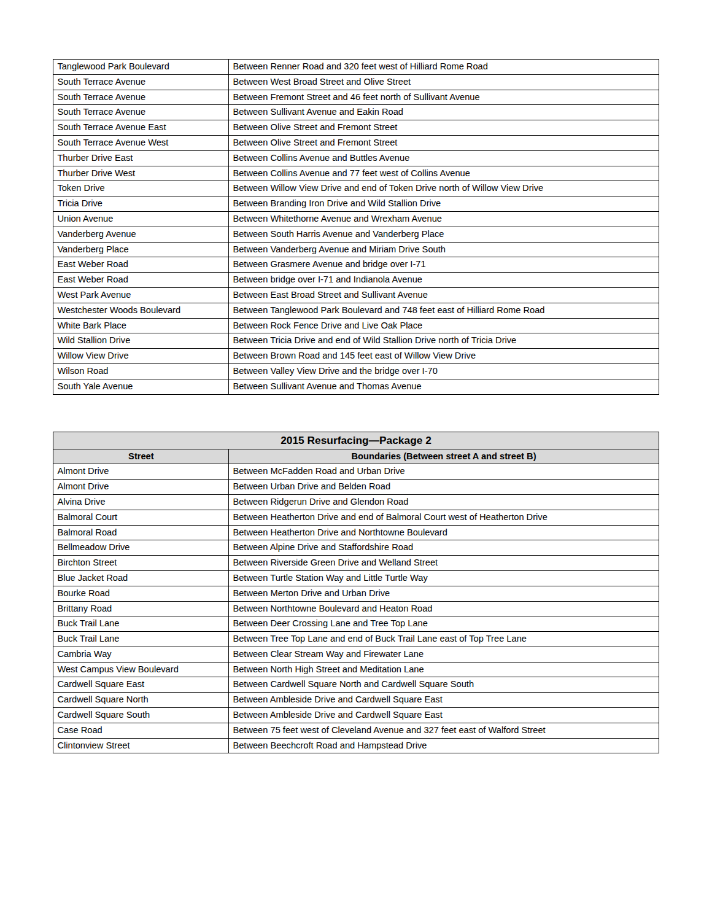| Tanglewood Park Boulevard | Between Renner Road and 320 feet west of Hilliard Rome Road |
| South Terrace Avenue | Between West Broad Street and Olive Street |
| South Terrace Avenue | Between Fremont Street and 46 feet north of Sullivant Avenue |
| South Terrace Avenue | Between Sullivant Avenue and Eakin Road |
| South Terrace Avenue East | Between Olive Street and Fremont Street |
| South Terrace Avenue West | Between Olive Street and Fremont Street |
| Thurber Drive East | Between Collins Avenue and Buttles Avenue |
| Thurber Drive West | Between Collins Avenue and 77 feet west of Collins Avenue |
| Token Drive | Between Willow View Drive and end of Token Drive north of Willow View Drive |
| Tricia Drive | Between Branding Iron Drive and Wild Stallion Drive |
| Union Avenue | Between Whitethorne Avenue and Wrexham Avenue |
| Vanderberg Avenue | Between South Harris Avenue and Vanderberg Place |
| Vanderberg Place | Between Vanderberg Avenue and Miriam Drive South |
| East Weber Road | Between Grasmere Avenue and bridge over I-71 |
| East Weber Road | Between bridge over I-71 and Indianola Avenue |
| West Park Avenue | Between East Broad Street and Sullivant Avenue |
| Westchester Woods Boulevard | Between Tanglewood Park Boulevard and 748 feet east of Hilliard Rome Road |
| White Bark Place | Between Rock Fence Drive and Live Oak Place |
| Wild Stallion Drive | Between Tricia Drive and end of Wild Stallion Drive north of Tricia Drive |
| Willow View Drive | Between Brown Road and 145 feet east of Willow View Drive |
| Wilson Road | Between Valley View Drive and the bridge over I-70 |
| South Yale Avenue | Between Sullivant Avenue and Thomas Avenue |
2015 Resurfacing—Package 2
| Street | Boundaries (Between street A and street B) |
| --- | --- |
| Almont Drive | Between McFadden Road and Urban Drive |
| Almont Drive | Between Urban Drive and Belden Road |
| Alvina Drive | Between Ridgerun Drive and Glendon Road |
| Balmoral Court | Between Heatherton Drive and end of Balmoral Court west of Heatherton Drive |
| Balmoral Road | Between Heatherton Drive and Northtowne Boulevard |
| Bellmeadow Drive | Between Alpine Drive and Staffordshire Road |
| Birchton Street | Between Riverside Green Drive and Welland Street |
| Blue Jacket Road | Between Turtle Station Way and Little Turtle Way |
| Bourke Road | Between Merton Drive and Urban Drive |
| Brittany Road | Between Northtowne Boulevard and Heaton Road |
| Buck Trail Lane | Between Deer Crossing Lane and Tree Top Lane |
| Buck Trail Lane | Between Tree Top Lane and end of Buck Trail Lane east of Top Tree Lane |
| Cambria Way | Between Clear Stream Way and Firewater Lane |
| West Campus View Boulevard | Between North High Street and Meditation Lane |
| Cardwell Square East | Between Cardwell Square North and Cardwell Square South |
| Cardwell Square North | Between Ambleside Drive and Cardwell Square East |
| Cardwell Square South | Between Ambleside Drive and Cardwell Square East |
| Case Road | Between 75 feet west of Cleveland Avenue and 327 feet east of Walford Street |
| Clintonview Street | Between Beechcroft Road and Hampstead Drive |